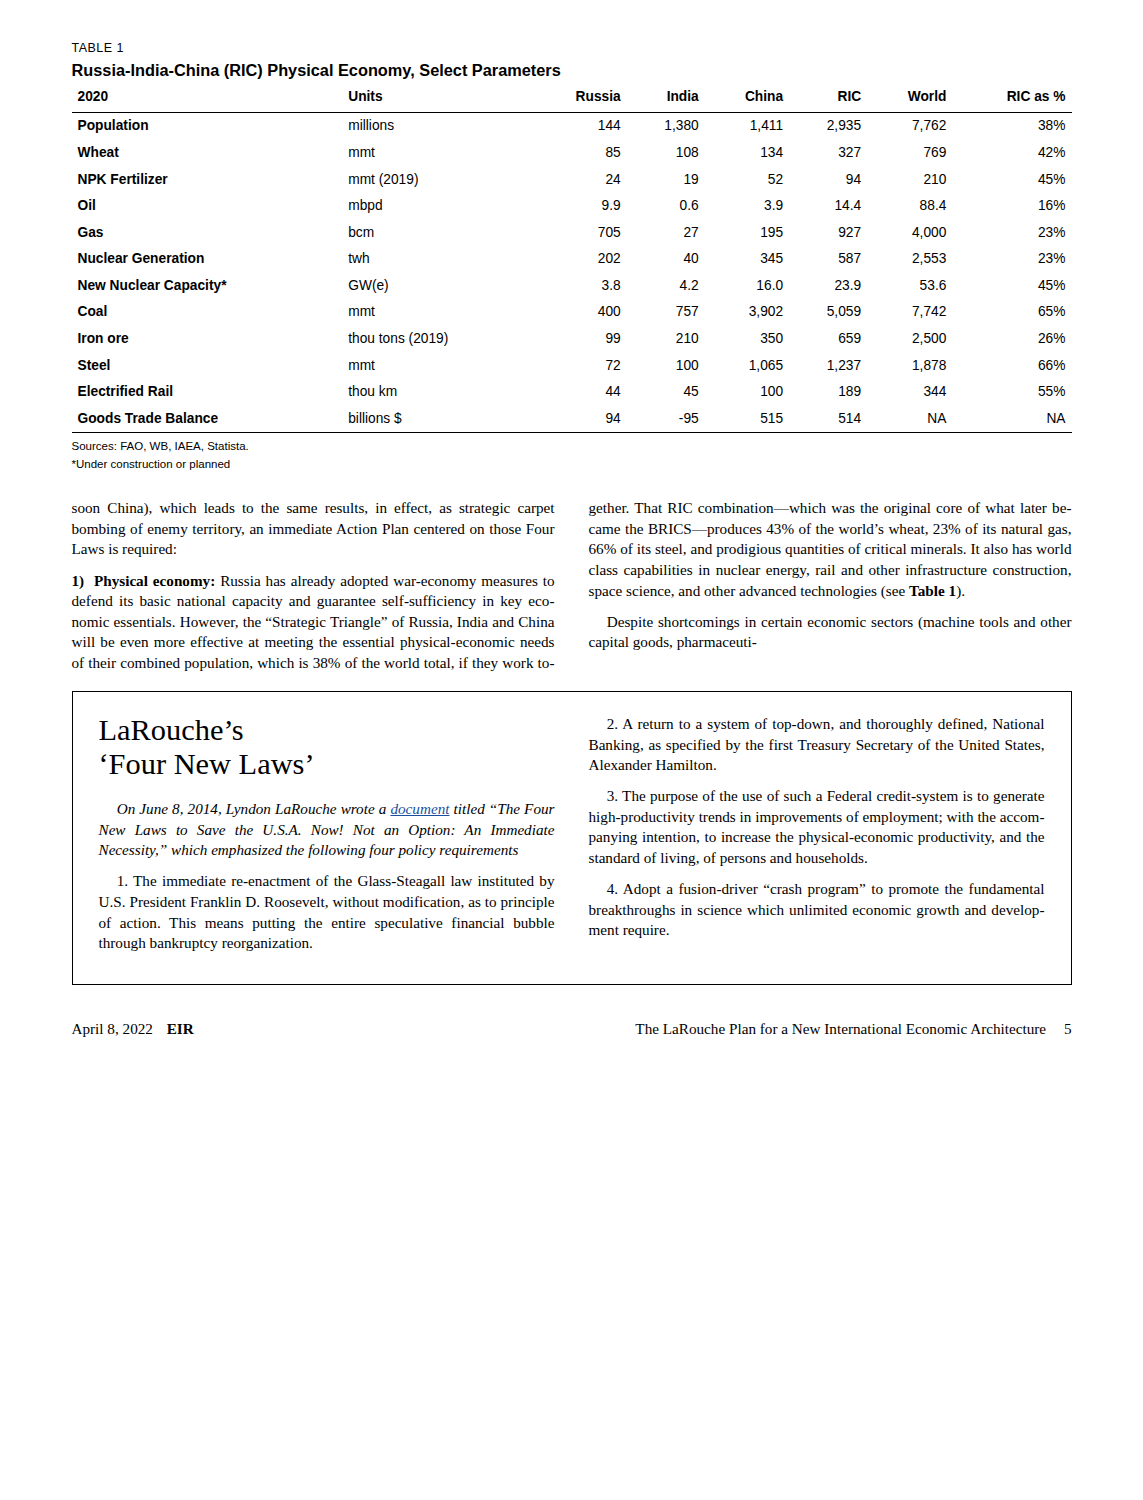TABLE 1
Russia-India-China (RIC) Physical Economy, Select Parameters
| 2020 | Units | Russia | India | China | RIC | World | RIC as % |
| --- | --- | --- | --- | --- | --- | --- | --- |
| Population | millions | 144 | 1,380 | 1,411 | 2,935 | 7,762 | 38% |
| Wheat | mmt | 85 | 108 | 134 | 327 | 769 | 42% |
| NPK Fertilizer | mmt (2019) | 24 | 19 | 52 | 94 | 210 | 45% |
| Oil | mbpd | 9.9 | 0.6 | 3.9 | 14.4 | 88.4 | 16% |
| Gas | bcm | 705 | 27 | 195 | 927 | 4,000 | 23% |
| Nuclear Generation | twh | 202 | 40 | 345 | 587 | 2,553 | 23% |
| New Nuclear Capacity* | GW(e) | 3.8 | 4.2 | 16.0 | 23.9 | 53.6 | 45% |
| Coal | mmt | 400 | 757 | 3,902 | 5,059 | 7,742 | 65% |
| Iron ore | thou tons (2019) | 99 | 210 | 350 | 659 | 2,500 | 26% |
| Steel | mmt | 72 | 100 | 1,065 | 1,237 | 1,878 | 66% |
| Electrified Rail | thou km | 44 | 45 | 100 | 189 | 344 | 55% |
| Goods Trade Balance | billions $ | 94 | -95 | 515 | 514 | NA | NA |
Sources: FAO, WB, IAEA, Statista.
*Under construction or planned
soon China), which leads to the same results, in effect, as strategic carpet bombing of enemy territory, an immediate Action Plan centered on those Four Laws is required:
1) Physical economy: Russia has already adopted war-economy measures to defend its basic national capacity and guarantee self-sufficiency in key economic essentials. However, the “Strategic Triangle” of Russia, India and China will be even more effective at meeting the essential physical-economic needs of their combined population, which is 38% of the world total, if they work together. That RIC combination—which was the original core of what later became the BRICS—produces 43% of the world’s wheat, 23% of its natural gas, 66% of its steel, and prodigious quantities of critical minerals. It also has world class capabilities in nuclear energy, rail and other infrastructure construction, space science, and other advanced technologies (see Table 1).
Despite shortcomings in certain economic sectors (machine tools and other capital goods, pharmaceuti-
LaRouche’s
‘Four New Laws’
On June 8, 2014, Lyndon LaRouche wrote a document titled “The Four New Laws to Save the U.S.A. Now! Not an Option: An Immediate Necessity,” which emphasized the following four policy requirements
1. The immediate re-enactment of the Glass-Steagall law instituted by U.S. President Franklin D. Roosevelt, without modification, as to principle of action. This means putting the entire speculative financial bubble through bankruptcy reorganization.
2. A return to a system of top-down, and thoroughly defined, National Banking, as specified by the first Treasury Secretary of the United States, Alexander Hamilton.
3. The purpose of the use of such a Federal credit-system is to generate high-productivity trends in improvements of employment; with the accompanying intention, to increase the physical-economic productivity, and the standard of living, of persons and households.
4. Adopt a fusion-driver “crash program” to promote the fundamental breakthroughs in science which unlimited economic growth and development require.
April 8, 2022 EIR
The LaRouche Plan for a New International Economic Architecture 5